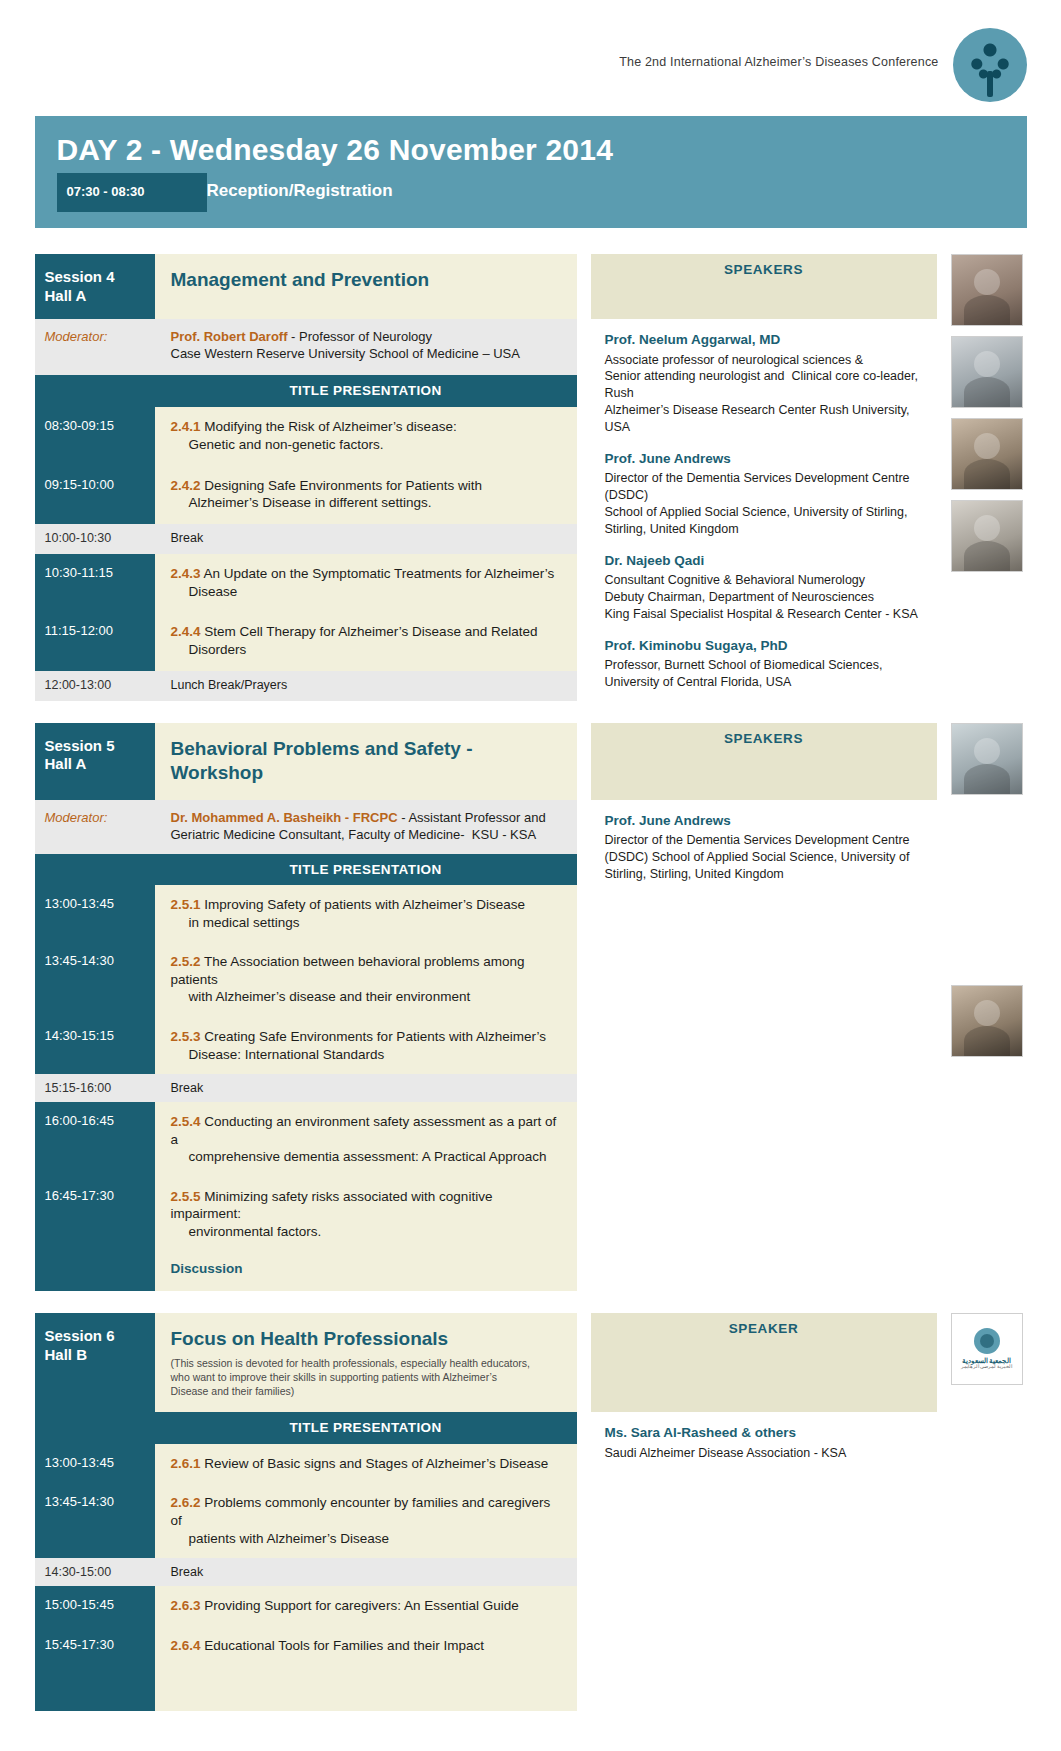The 2nd International Alzheimer’s Diseases Conference
DAY 2 - Wednesday 26 November 2014
07:30 - 08:30 Reception/Registration
Session 4 Hall A
Management and Prevention
SPEAKERS
Moderator:
Prof. Robert Daroff - Professor of Neurology
Case Western Reserve University School of Medicine – USA
Prof. Neelum Aggarwal, MD Associate professor of neurological sciences &
Senior attending neurologist and Clinical core co-leader, Rush
Alzheimer’s Disease Research Center Rush University, USA
Prof. June Andrews Director of the Dementia Services Development Centre (DSDC)
School of Applied Social Science, University of Stirling,
Stirling, United Kingdom
Dr. Najeeb Qadi Consultant Cognitive & Behavioral Numerology
Debuty Chairman, Department of Neurosciences
King Faisal Specialist Hospital & Research Center - KSA
Prof. Kiminobu Sugaya, PhD Professor, Burnett School of Biomedical Sciences,
University of Central Florida, USA
TITLE PRESENTATION
08:30-09:15
2.4.1 Modifying the Risk of Alzheimer’s disease:Genetic and non-genetic factors.
09:15-10:00
2.4.2 Designing Safe Environments for Patients withAlzheimer’s Disease in different settings.
10:00-10:30
Break
10:30-11:15
2.4.3 An Update on the Symptomatic Treatments for Alzheimer’sDisease
11:15-12:00
2.4.4 Stem Cell Therapy for Alzheimer’s Disease and RelatedDisorders
12:00-13:00
Lunch Break/Prayers
Session 5 Hall A
Behavioral Problems and Safety - Workshop
SPEAKERS
Moderator:
Dr. Mohammed A. Basheikh - FRCPC - Assistant Professor and
Geriatric Medicine Consultant, Faculty of Medicine- KSU - KSA
Prof. June Andrews Director of the Dementia Services Development Centre
(DSDC) School of Applied Social Science, University of
Stirling, Stirling, United Kingdom
TITLE PRESENTATION
13:00-13:45
2.5.1 Improving Safety of patients with Alzheimer’s Diseasein medical settings
13:45-14:30
2.5.2 The Association between behavioral problems among patientswith Alzheimer’s disease and their environment
14:30-15:15
2.5.3 Creating Safe Environments for Patients with Alzheimer’sDisease: International Standards
15:15-16:00
Break
16:00-16:45
2.5.4 Conducting an environment safety assessment as a part of acomprehensive dementia assessment: A Practical Approach
16:45-17:30
2.5.5 Minimizing safety risks associated with cognitive impairment:environmental factors.
Discussion
Session 6 Hall B
Focus on Health Professionals (This session is devoted for health professionals, especially health educators,
who want to improve their skills in supporting patients with Alzheimer’s
Disease and their families)
SPEAKER
الجمعية السعوديةالخيرية لمرضى الزهايمر
TITLE PRESENTATION
Ms. Sara Al-Rasheed & others Saudi Alzheimer Disease Association - KSA
13:00-13:45
2.6.1 Review of Basic signs and Stages of Alzheimer’s Disease
13:45-14:30
2.6.2 Problems commonly encounter by families and caregivers ofpatients with Alzheimer’s Disease
14:30-15:00
Break
15:00-15:45
2.6.3 Providing Support for caregivers: An Essential Guide
15:45-17:30
2.6.4 Educational Tools for Families and their Impact